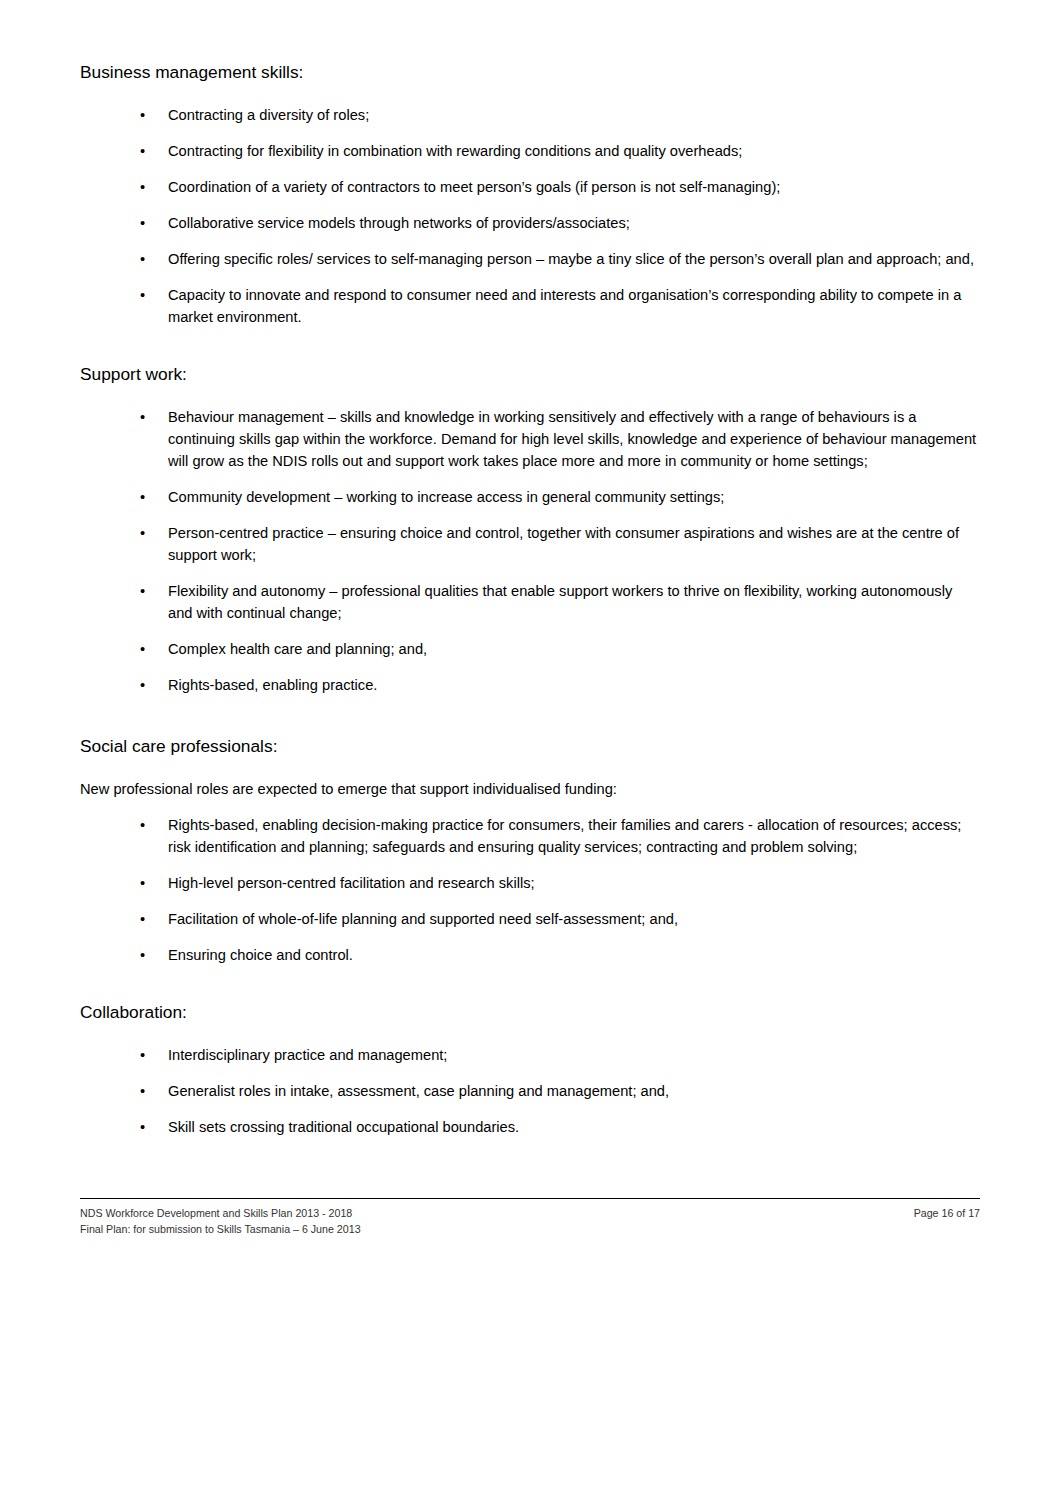Business management skills:
Contracting a diversity of roles;
Contracting for flexibility in combination with rewarding conditions and quality overheads;
Coordination of a variety of contractors to meet person’s goals (if person is not self-managing);
Collaborative service models through networks of providers/associates;
Offering specific roles/ services to self-managing person – maybe a tiny slice of the person’s overall plan and approach; and,
Capacity to innovate and respond to consumer need and interests and organisation’s corresponding ability to compete in a market environment.
Support work:
Behaviour management – skills and knowledge in working sensitively and effectively with a range of behaviours is a continuing skills gap within the workforce. Demand for high level skills, knowledge and experience of behaviour management will grow as the NDIS rolls out and support work takes place more and more in community or home settings;
Community development – working to increase access in general community settings;
Person-centred practice – ensuring choice and control, together with consumer aspirations and wishes are at the centre of support work;
Flexibility and autonomy – professional qualities that enable support workers to thrive on flexibility, working autonomously and with continual change;
Complex health care and planning; and,
Rights-based, enabling practice.
Social care professionals:
New professional roles are expected to emerge that support individualised funding:
Rights-based, enabling decision-making practice for consumers, their families and carers - allocation of resources; access; risk identification and planning; safeguards and ensuring quality services; contracting and problem solving;
High-level person-centred facilitation and research skills;
Facilitation of whole-of-life planning and supported need self-assessment; and,
Ensuring choice and control.
Collaboration:
Interdisciplinary practice and management;
Generalist roles in intake, assessment, case planning and management; and,
Skill sets crossing traditional occupational boundaries.
NDS Workforce Development and Skills Plan 2013 - 2018
Final Plan: for submission to Skills Tasmania – 6 June 2013
Page 16 of 17